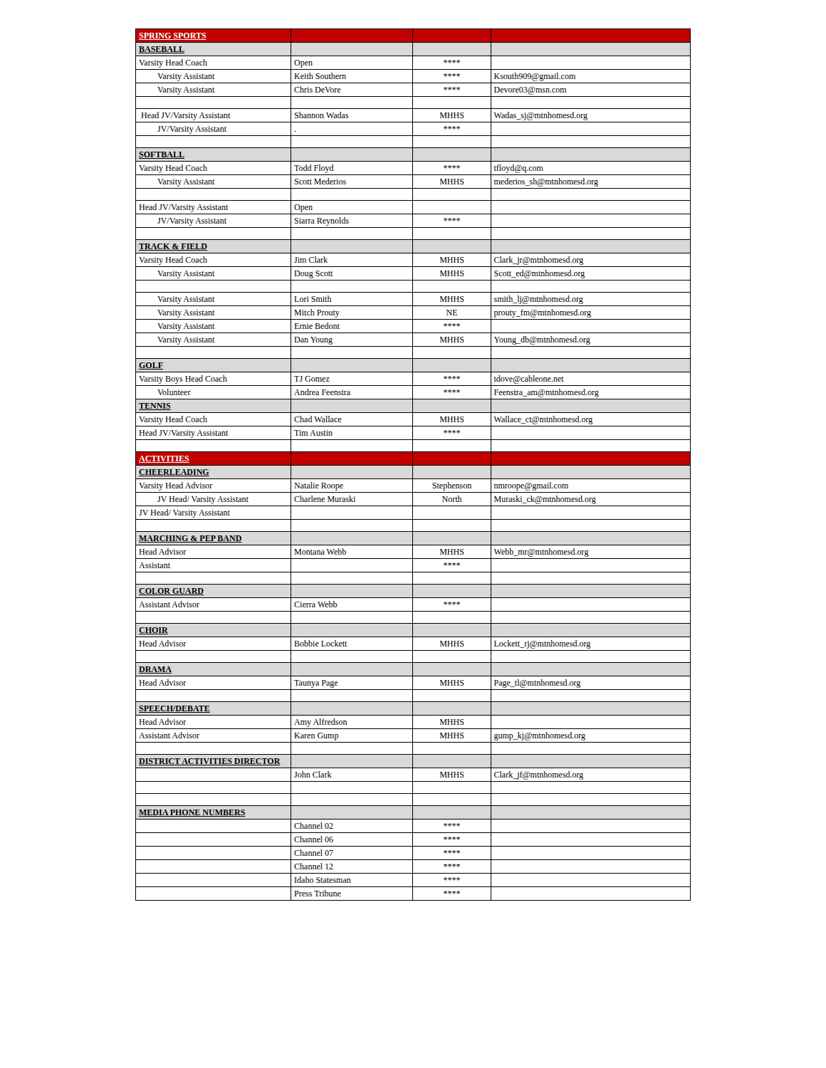| SPRING SPORTS | | | |
| BASEBALL | | | |
| Varsity Head Coach | Open | **** | |
| Varsity Assistant | Keith Southern | **** | Ksouth909@gmail.com |
| Varsity Assistant | Chris DeVore | **** | Devore03@msn.com |
| Head JV/Varsity Assistant | Shannon Wadas | MHHS | Wadas_sj@mtnhomesd.org |
| JV/Varsity Assistant | . | **** | |
| SOFTBALL | | | |
| Varsity Head Coach | Todd Floyd | **** | tfloyd@q.com |
| Varsity Assistant | Scott Mederios | MHHS | mederios_sh@mtnhomesd.org |
| Head JV/Varsity Assistant | Open | | |
| JV/Varsity Assistant | Siarra Reynolds | **** | |
| TRACK & FIELD | | | |
| Varsity Head Coach | Jim Clark | MHHS | Clark_jr@mtnhomesd.org |
| Varsity Assistant | Doug Scott | MHHS | Scott_ed@mtnhomesd.org |
| Varsity Assistant | Lori Smith | MHHS | smith_lj@mtnhomesd.org |
| Varsity Assistant | Mitch Prouty | NE | prouty_fm@mtnhomesd.org |
| Varsity Assistant | Ernie Bedont | **** | |
| Varsity Assistant | Dan Young | MHHS | Young_db@mtnhomesd.org |
| GOLF | | | |
| Varsity Boys Head Coach | TJ Gomez | **** | tdove@cableone.net |
| Volunteer | Andrea Feenstra | **** | Feenstra_am@mtnhomesd.org |
| TENNIS | | | |
| Varsity Head Coach | Chad Wallace | MHHS | Wallace_ct@mtnhomesd.org |
| Head JV/Varsity Assistant | Tim Austin | **** | |
| ACTIVITIES | | | |
| CHEERLEADING | | | |
| Varsity Head Advisor | Natalie Roope | Stephenson | nmroope@gmail.com |
| JV Head/ Varsity Assistant | Charlene Muraski | North | Muraski_ck@mtnhomesd.org |
| JV Head/ Varsity Assistant | | | |
| MARCHING & PEP BAND | | | |
| Head Advisor | Montana Webb | MHHS | Webb_mr@mtnhomesd.org |
| Assistant | | **** | |
| COLOR GUARD | | | |
| Assistant Advisor | Cierra Webb | **** | |
| CHOIR | | | |
| Head Advisor | Bobbie Lockett | MHHS | Lockett_rj@mtnhomesd.org |
| DRAMA | | | |
| Head Advisor | Taunya Page | MHHS | Page_tl@mtnhomesd.org |
| SPEECH/DEBATE | | | |
| Head Advisor | Amy Alfredson | MHHS | |
| Assistant Advisor | Karen Gump | MHHS | gump_kj@mtnhomesd.org |
| DISTRICT ACTIVITIES DIRECTOR | | | |
| | John Clark | MHHS | Clark_jf@mtnhomesd.org |
| MEDIA PHONE NUMBERS | | | |
| | Channel 02 | **** | |
| | Channel 06 | **** | |
| | Channel 07 | **** | |
| | Channel 12 | **** | |
| | Idaho Statesman | **** | |
| | Press Tribune | **** | |